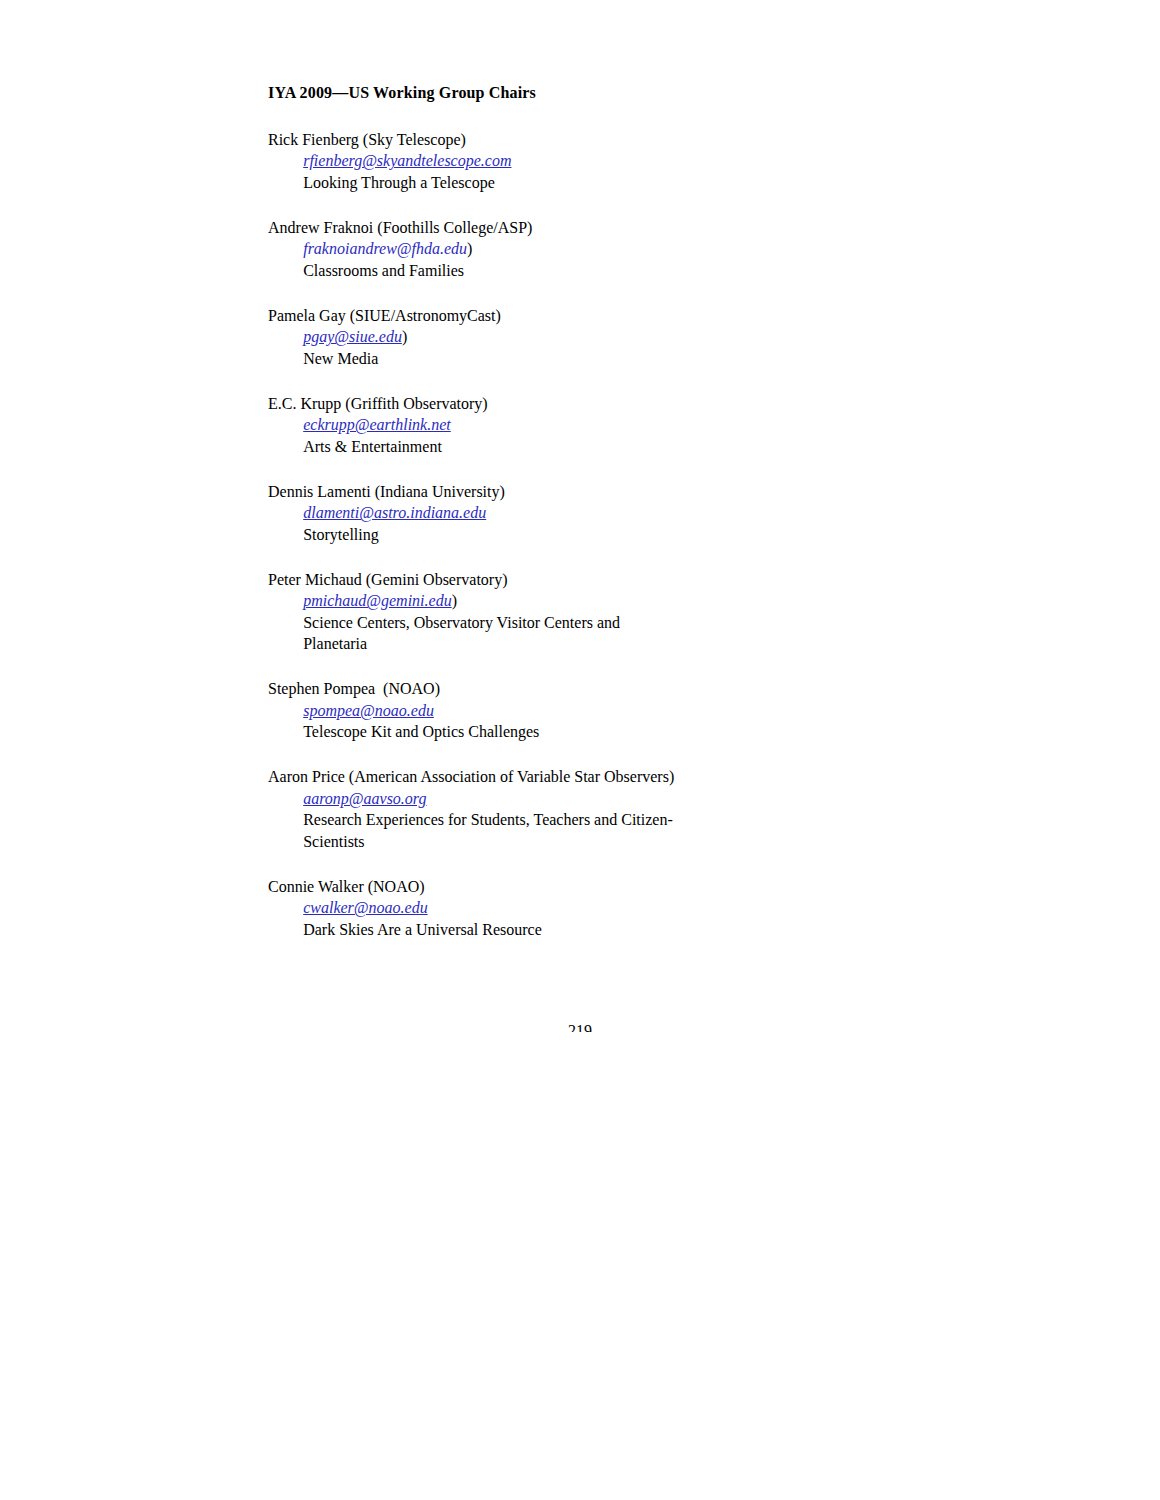IYA 2009—US Working Group Chairs
Rick Fienberg (Sky Telescope)
rfienberg@skyandtelescope.com
Looking Through a Telescope
Andrew Fraknoi (Foothills College/ASP)
fraknoiandrew@fhda.edu)
Classrooms and Families
Pamela Gay (SIUE/AstronomyCast)
pgay@siue.edu)
New Media
E.C. Krupp (Griffith Observatory)
eckrupp@earthlink.net
Arts & Entertainment
Dennis Lamenti (Indiana University)
dlamenti@astro.indiana.edu
Storytelling
Peter Michaud (Gemini Observatory)
pmichaud@gemini.edu)
Science Centers, Observatory Visitor Centers and
Planetaria
Stephen Pompea (NOAO)
spompea@noao.edu
Telescope Kit and Optics Challenges
Aaron Price (American Association of Variable Star Observers)
aaronp@aavso.org
Research Experiences for Students, Teachers and Citizen-
Scientists
Connie Walker (NOAO)
cwalker@noao.edu
Dark Skies Are a Universal Resource
219